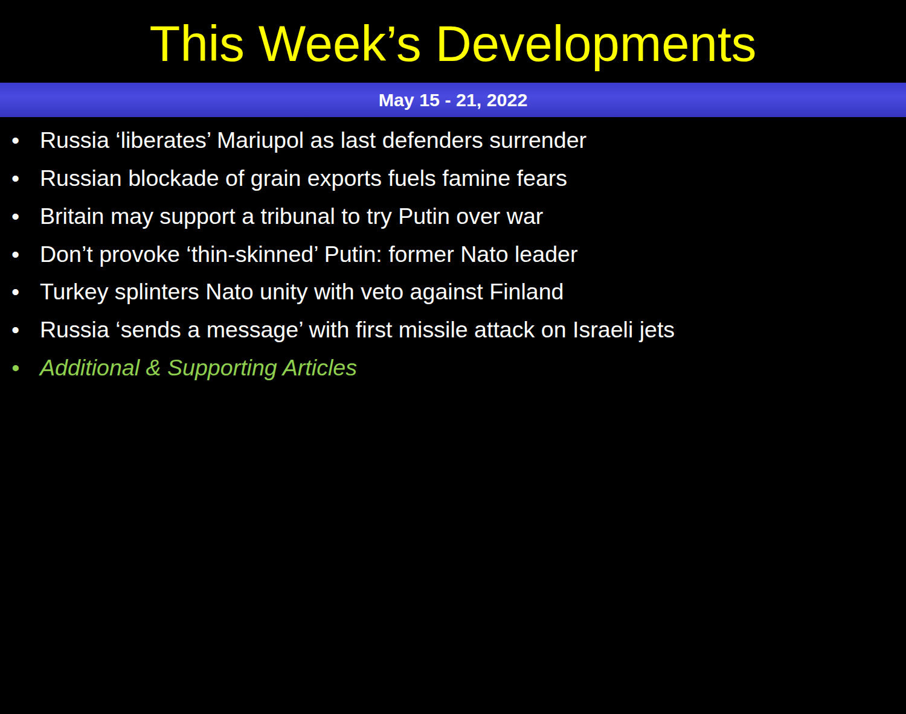This Week’s Developments
May 15 - 21, 2022
Russia ‘liberates’ Mariupol as last defenders surrender
Russian blockade of grain exports fuels famine fears
Britain may support a tribunal to try Putin over war
Don’t provoke ‘thin-skinned’ Putin: former Nato leader
Turkey splinters Nato unity with veto against Finland
Russia ‘sends a message’ with first missile attack on Israeli jets
Additional & Supporting Articles